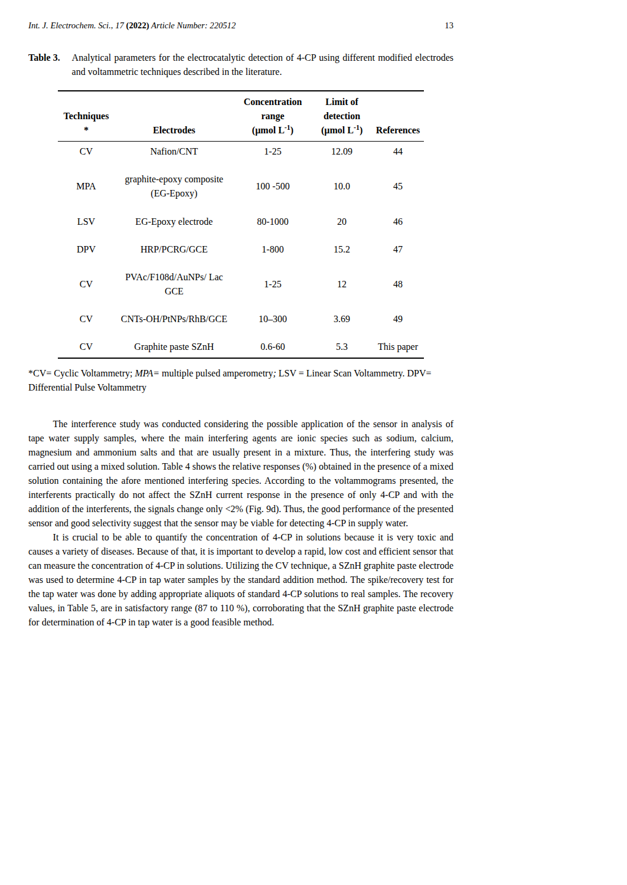Int. J. Electrochem. Sci., 17 (2022) Article Number: 220512
13
Table 3. Analytical parameters for the electrocatalytic detection of 4-CP using different modified electrodes and voltammetric techniques described in the literature.
| Techniques * | Electrodes | Concentration range (µmol L -1 ) | Limit of detection (µmol L -1 ) | References |
| --- | --- | --- | --- | --- |
| CV | Nafion/CNT | 1-25 | 12.09 | 44 |
| MPA | graphite-epoxy composite (EG-Epoxy) | 100 -500 | 10.0 | 45 |
| LSV | EG-Epoxy electrode | 80-1000 | 20 | 46 |
| DPV | HRP/PCRG/GCE | 1-800 | 15.2 | 47 |
| CV | PVAc/F108d/AuNPs/ Lac GCE | 1-25 | 12 | 48 |
| CV | CNTs-OH/PtNPs/RhB/GCE | 10–300 | 3.69 | 49 |
| CV | Graphite paste SZnH | 0.6-60 | 5.3 | This paper |
*CV= Cyclic Voltammetry; MPA= multiple pulsed amperometry; LSV = Linear Scan Voltammetry. DPV= Differential Pulse Voltammetry
The interference study was conducted considering the possible application of the sensor in analysis of tape water supply samples, where the main interfering agents are ionic species such as sodium, calcium, magnesium and ammonium salts and that are usually present in a mixture. Thus, the interfering study was carried out using a mixed solution. Table 4 shows the relative responses (%) obtained in the presence of a mixed solution containing the afore mentioned interfering species. According to the voltammograms presented, the interferents practically do not affect the SZnH current response in the presence of only 4-CP and with the addition of the interferents, the signals change only <2% (Fig. 9d). Thus, the good performance of the presented sensor and good selectivity suggest that the sensor may be viable for detecting 4-CP in supply water.
It is crucial to be able to quantify the concentration of 4-CP in solutions because it is very toxic and causes a variety of diseases. Because of that, it is important to develop a rapid, low cost and efficient sensor that can measure the concentration of 4-CP in solutions. Utilizing the CV technique, a SZnH graphite paste electrode was used to determine 4-CP in tap water samples by the standard addition method. The spike/recovery test for the tap water was done by adding appropriate aliquots of standard 4-CP solutions to real samples. The recovery values, in Table 5, are in satisfactory range (87 to 110 %), corroborating that the SZnH graphite paste electrode for determination of 4-CP in tap water is a good feasible method.